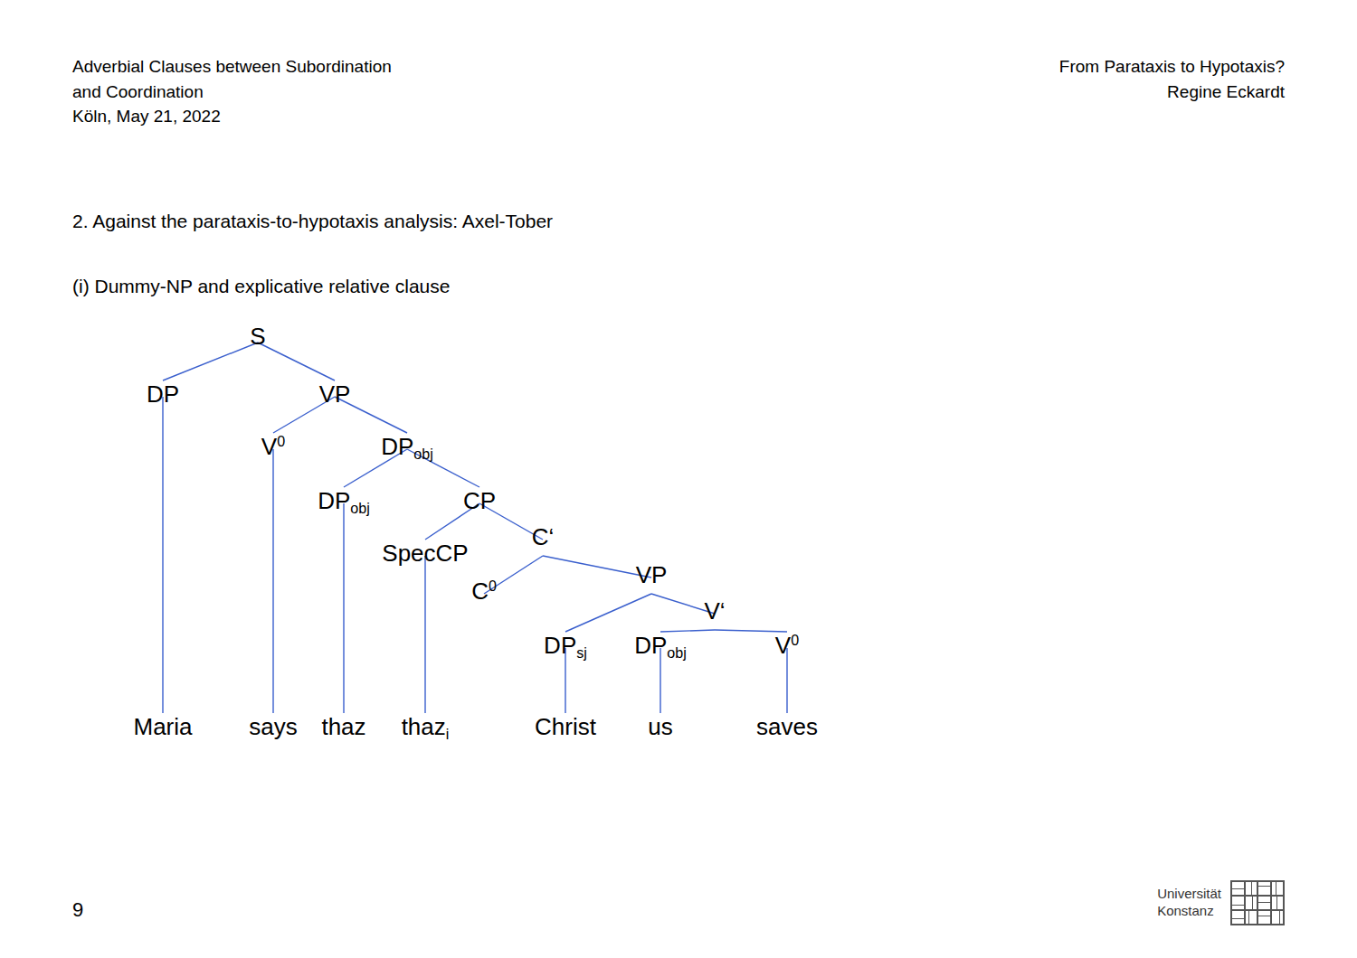Adverbial Clauses between Subordination
and Coordination
Köln, May 21, 2022
From Parataxis to Hypotaxis?
Regine Eckardt
2. Against the parataxis-to-hypotaxis analysis: Axel-Tober
(i) Dummy-NP and explicative relative clause
S
DP
VP
V0
DPobj
DPobj
CP
SpecCP
C‘
C0
VP
V‘
DPsj
DPobj
V0
Maria
says
thaz
thazi
Christ
us
saves
9
Universität
Konstanz